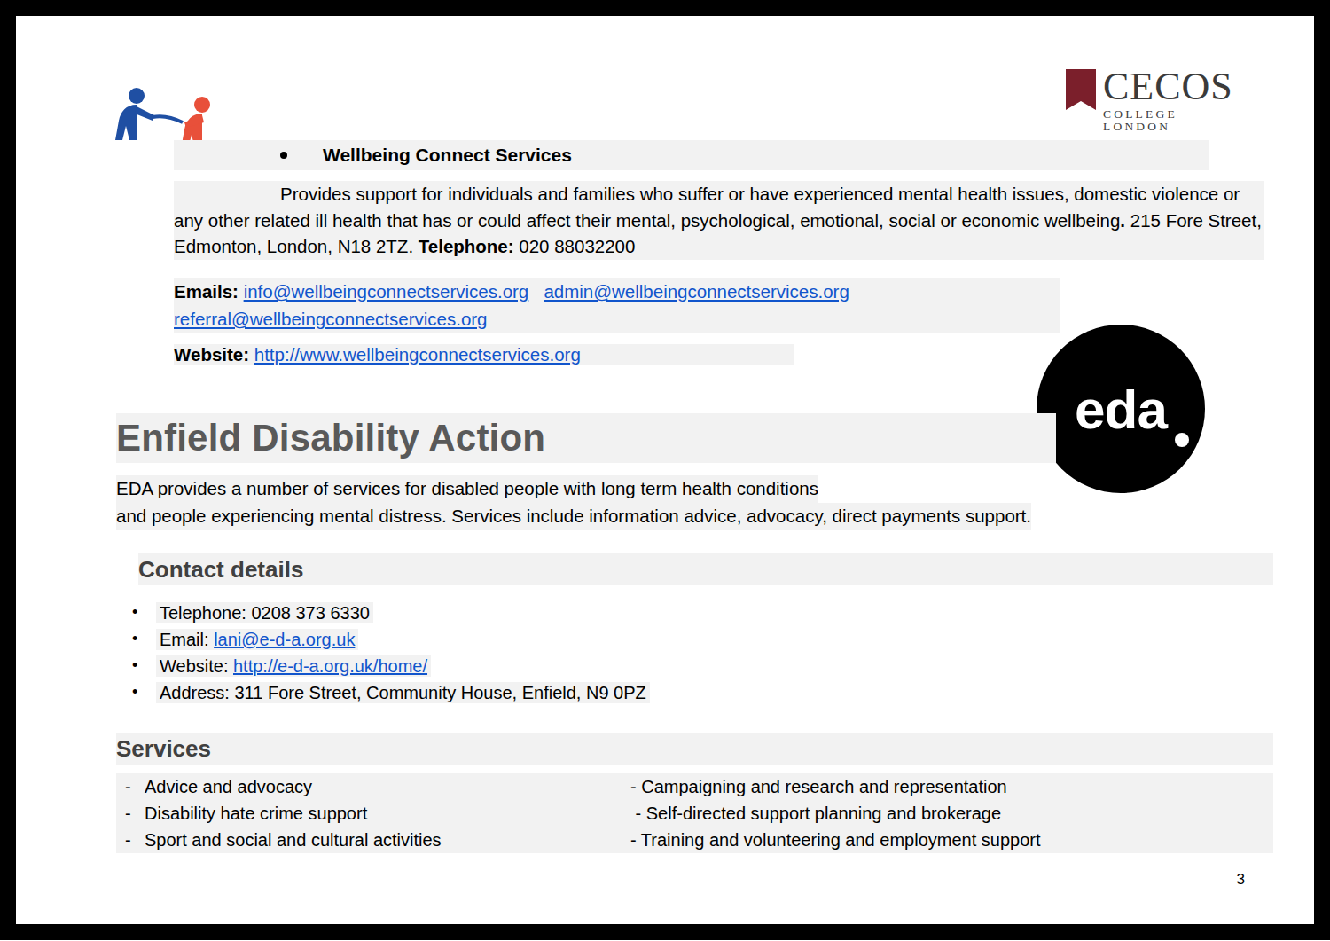CECOS
COLLEGE LONDON
Wellbeing Connect Services
Provides support for individuals and families who suffer or have experienced mental health issues, domestic violence or any other related ill health that has or could affect their mental, psychological, emotional, social or economic wellbeing. 215 Fore Street, Edmonton, London, N18 2TZ. Telephone: 020 88032200
Emails: info@wellbeingconnectservices.org admin@wellbeingconnectservices.org
referral@wellbeingconnectservices.org
Website: http://www.wellbeingconnectservices.org
eda
Enfield Disability Action
EDA provides a number of services for disabled people with long term health conditions
and people experiencing mental distress. Services include information advice, advocacy, direct payments support.
Contact details
Telephone: 0208 373 6330
Email: lani@e-d-a.org.uk
Website: http://e-d-a.org.uk/home/
Address: 311 Fore Street, Community House, Enfield, N9 0PZ
Services
| - Advice and advocacy | - Campaigning and research and representation |
| - Disability hate crime support | - Self-directed support planning and brokerage |
| - Sport and social and cultural activities | - Training and volunteering and employment support |
3